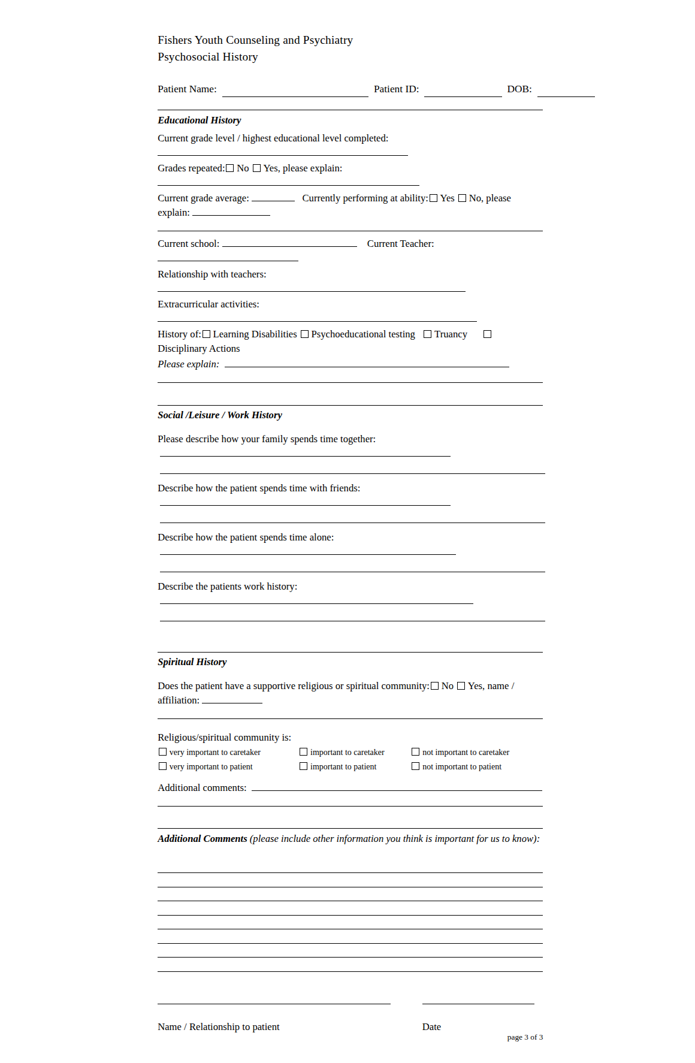Fishers Youth Counseling and Psychiatry
Psychosocial History
Patient Name: Patient ID: DOB:
Educational History
Current grade level / highest educational level completed:
Grades repeated: No Yes, please explain:
Current grade average: Currently performing at ability: Yes No, please explain:
Current school: Current Teacher:
Relationship with teachers:
Extracurricular activities:
History of: Learning Disabilities Psychoeducational testing Truancy Disciplinary Actions
Please explain:
Social /Leisure / Work History
Please describe how your family spends time together:
Describe how the patient spends time with friends:
Describe how the patient spends time alone:
Describe the patients work history:
Spiritual History
Does the patient have a supportive religious or spiritual community: No Yes, name / affiliation:
Religious/spiritual community is: very important to caretaker important to caretaker not important to caretaker very important to patient important to patient not important to patient
Additional comments:
Additional Comments (please include other information you think is important for us to know):
Name / Relationship to patient Date
page 3 of 3